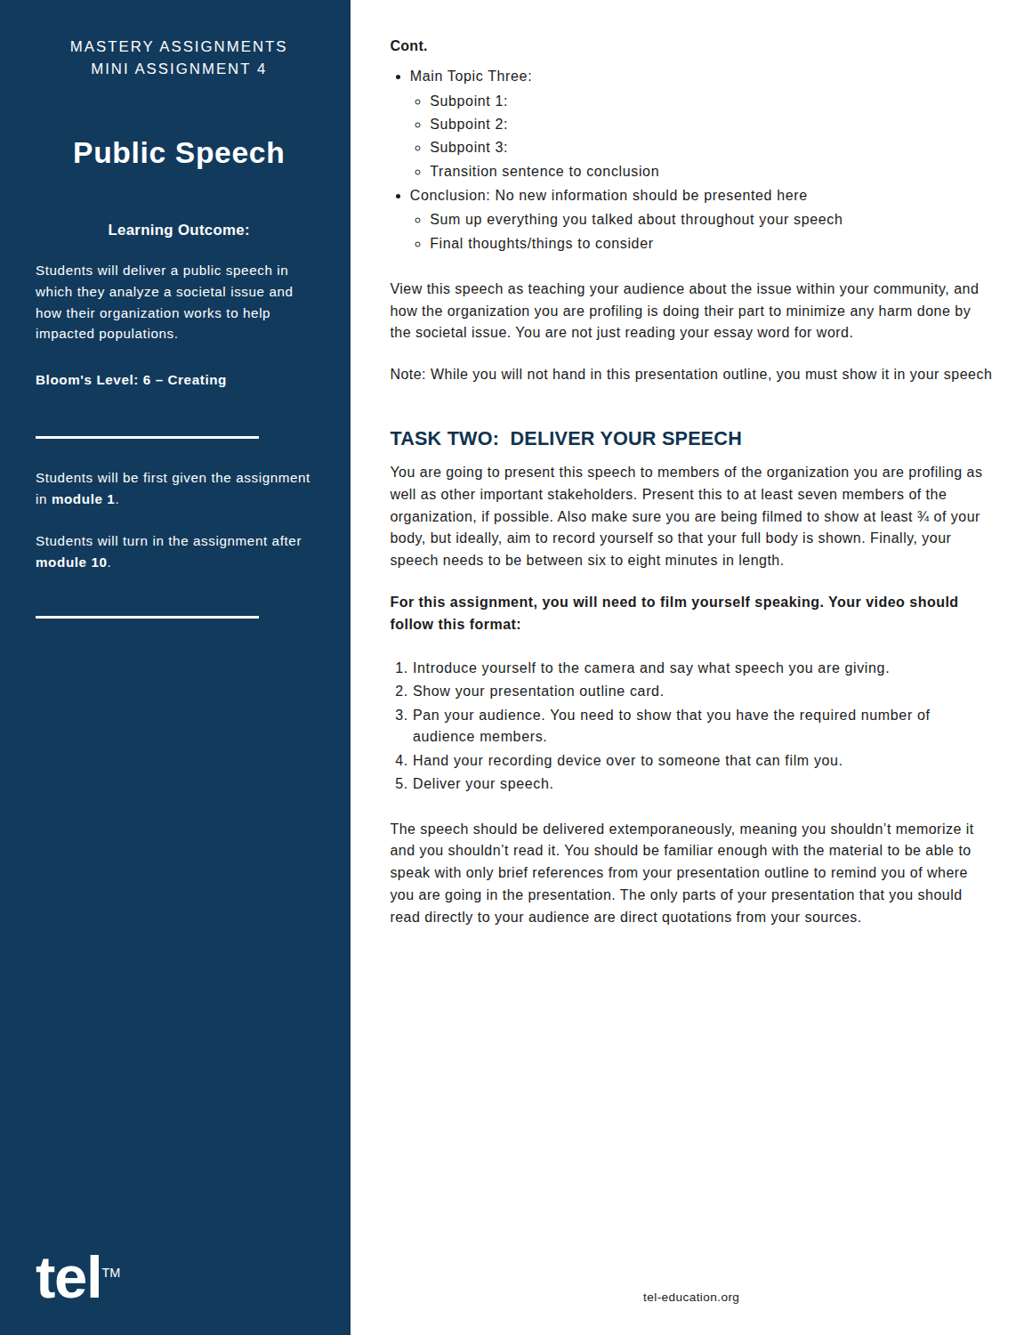Mastery Assignments
Mini Assignment 4
Public Speech
Learning Outcome:
Students will deliver a public speech in which they analyze a societal issue and how their organization works to help impacted populations.
Bloom's Level: 6 – Creating
Students will be first given the assignment in module 1.
Students will turn in the assignment after module 10.
telTM
Cont.
Main Topic Three:
Subpoint 1:
Subpoint 2:
Subpoint 3:
Transition sentence to conclusion
Conclusion: No new information should be presented here
Sum up everything you talked about throughout your speech
Final thoughts/things to consider
View this speech as teaching your audience about the issue within your community, and how the organization you are profiling is doing their part to minimize any harm done by the societal issue. You are not just reading your essay word for word.
Note: While you will not hand in this presentation outline, you must show it in your speech
TASK TWO: DELIVER YOUR SPEECH
You are going to present this speech to members of the organization you are profiling as well as other important stakeholders. Present this to at least seven members of the organization, if possible. Also make sure you are being filmed to show at least ¾ of your body, but ideally, aim to record yourself so that your full body is shown. Finally, your speech needs to be between six to eight minutes in length.
For this assignment, you will need to film yourself speaking. Your video should follow this format:
Introduce yourself to the camera and say what speech you are giving.
Show your presentation outline card.
Pan your audience. You need to show that you have the required number of audience members.
Hand your recording device over to someone that can film you.
Deliver your speech.
The speech should be delivered extemporaneously, meaning you shouldn’t memorize it and you shouldn’t read it. You should be familiar enough with the material to be able to speak with only brief references from your presentation outline to remind you of where you are going in the presentation. The only parts of your presentation that you should read directly to your audience are direct quotations from your sources.
tel-education.org